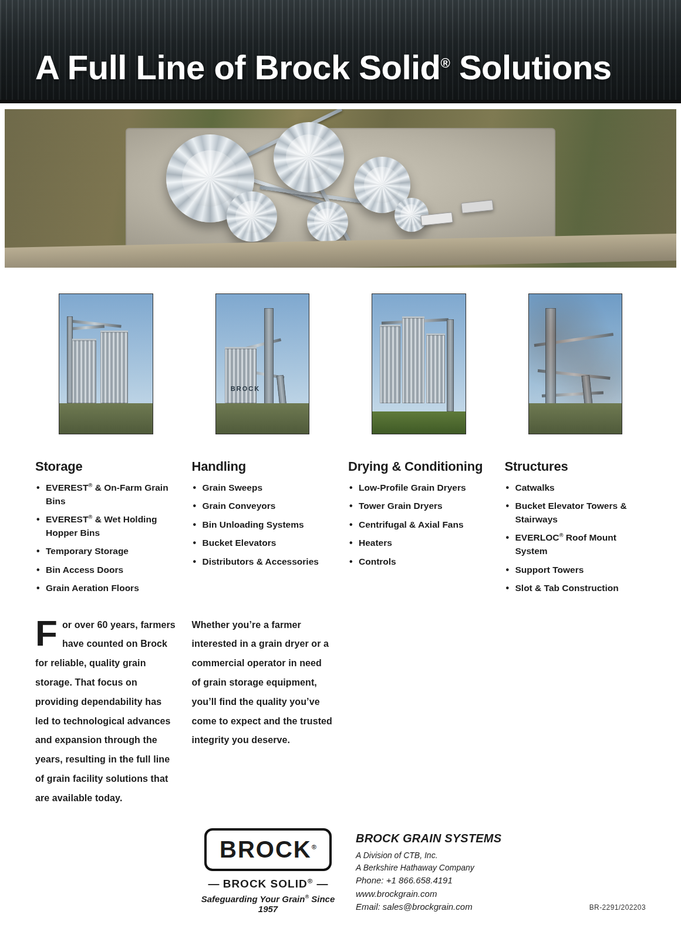A Full Line of Brock Solid® Solutions
BROCK
Storage
EVEREST® & On-Farm Grain Bins
EVEREST® & Wet Holding Hopper Bins
Temporary Storage
Bin Access Doors
Grain Aeration Floors
Handling
Grain Sweeps
Grain Conveyors
Bin Unloading Systems
Bucket Elevators
Distributors & Accessories
Drying & Conditioning
Low-Profile Grain Dryers
Tower Grain Dryers
Centrifugal & Axial Fans
Heaters
Controls
Structures
Catwalks
Bucket Elevator Towers & Stairways
EVERLOC® Roof Mount System
Support Towers
Slot & Tab Construction
For over 60 years, farmers have counted on Brock for reliable, quality grain storage. That focus on providing dependability has led to technological advances and expansion through the years, resulting in the full line of grain facility solutions that are available today.
Whether you’re a farmer interested in a grain dryer or a commercial operator in need of grain storage equipment, you’ll find the quality you’ve come to expect and the trusted integrity you deserve.
BROCK®
— BROCK SOLID® —
Safeguarding Your Grain® Since 1957
BROCK GRAIN SYSTEMS
A Division of CTB, Inc.
A Berkshire Hathaway Company
Phone: +1 866.658.4191
www.brockgrain.com
Email: sales@brockgrain.com
BR-2291/202203